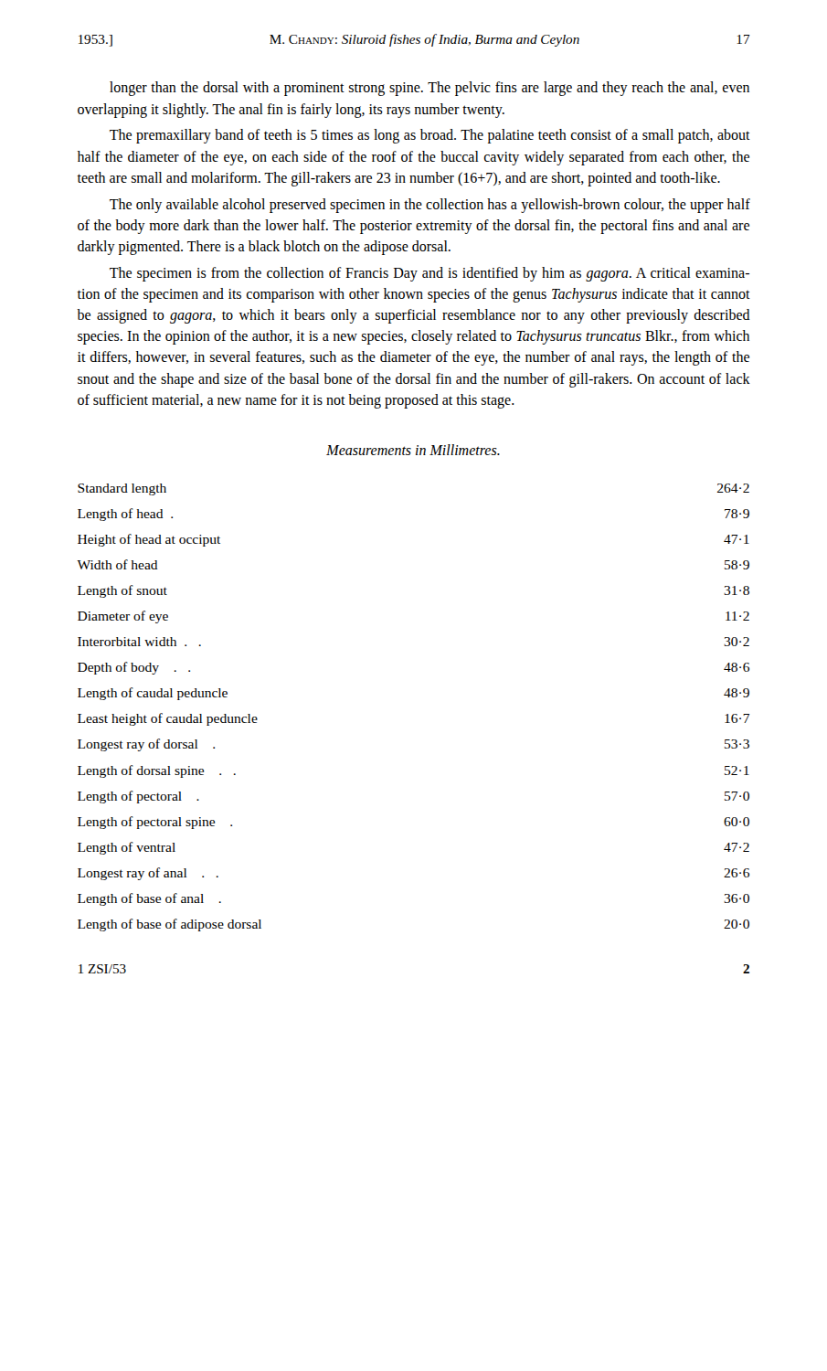1953.] M. Chandy: Siluroid fishes of India, Burma and Ceylon 17
longer than the dorsal with a prominent strong spine. The pelvic fins are large and they reach the anal, even overlapping it slightly. The anal fin is fairly long, its rays number twenty.
The premaxillary band of teeth is 5 times as long as broad. The palatine teeth consist of a small patch, about half the diameter of the eye, on each side of the roof of the buccal cavity widely separated from each other, the teeth are small and molariform. The gill-rakers are 23 in number (16+7), and are short, pointed and tooth-like.
The only available alcohol preserved specimen in the collection has a yellowish-brown colour, the upper half of the body more dark than the lower half. The posterior extremity of the dorsal fin, the pectoral fins and anal are darkly pigmented. There is a black blotch on the adipose dorsal.
The specimen is from the collection of Francis Day and is identified by him as gagora. A critical examination of the specimen and its comparison with other known species of the genus Tachysurus indicate that it cannot be assigned to gagora, to which it bears only a superficial resemblance nor to any other previously described species. In the opinion of the author, it is a new species, closely related to Tachysurus truncatus Blkr., from which it differs, however, in several features, such as the diameter of the eye, the number of anal rays, the length of the snout and the shape and size of the basal bone of the dorsal fin and the number of gill-rakers. On account of lack of sufficient material, a new name for it is not being proposed at this stage.
Measurements in Millimetres.
| Standard length | | 264·2 |
| Length of head . | | 78·9 |
| Height of head at occiput | | 47·1 |
| Width of head | | 58·9 |
| Length of snout | | 31·8 |
| Diameter of eye | | 11·2 |
| Interorbital width . . | | 30·2 |
| Depth of body . . | | 48·6 |
| Length of caudal peduncle | | 48·9 |
| Least height of caudal peduncle | | 16·7 |
| Longest ray of dorsal . | | 53·3 |
| Length of dorsal spine . . | | 52·1 |
| Length of pectoral . | | 57·0 |
| Length of pectoral spine . | | 60·0 |
| Length of ventral | | 47·2 |
| Longest ray of anal . . | | 26·6 |
| Length of base of anal . | | 36·0 |
| Length of base of adipose dorsal | | 20·0 |
1 ZSI/53 2